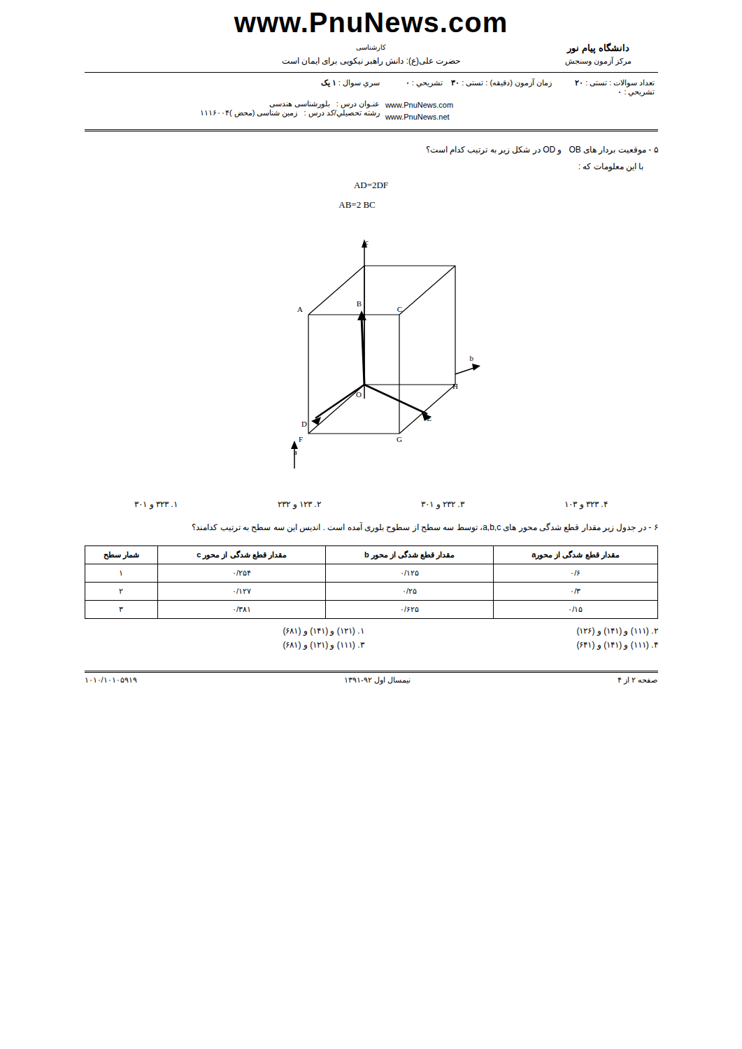www. PnuNews. com
دانشگاه پیام نور
مرکز آزمون وسنجش
کارشناسی
حضرت علی(ع): دانش راهبر نیکویی برای ایمان است
| تعداد سوالات : تستی : ۲۰ تشریحي : ۰ | زمان آزمون (دقیقه) : تستی : ۳۰ تشریحي : ۰ | سري سوال : ۱ یک | |
| www.PnuNews.com www.PnuNews.net | عنـوان درس : بلورشناسی هندسی رشته تحصیلي/کد درس : زمین شناسی (محض )۱۱۱۶۰۰۴ |
۵ - موقعیت بردار های OB و OD در شکل زیر به ترتیب کدام است؟
با این معلومات که :
AD=2DF
AB=2 BC
c A B C F G H O D E b a
۴. ۳۲۳ و ۱۰۳
۳. ۲۳۲ و ۳۰۱
۲. ۱۲۳ و ۲۳۲
۱. ۳۲۳ و ۳۰۱
۶ - در جدول زیر مقدار قطع شدگی محور های a,b,c، توسط سه سطح از سطوح بلوری آمده است . اندیس این سه سطح به ترتیب کدامند؟
| مقدار قطع شدگی از محور a | مقدار قطع شدگی از محور b | مقدار قطع شدگی از محور c | شمار سطح |
| --- | --- | --- | --- |
| ۰/۶ | ۰/۱۲۵ | ۰/۲۵۴ | ۱ |
| ۰/۳ | ۰/۲۵ | ۰/۱۲۷ | ۲ |
| ۰/۱۵ | ۰/۶۲۵ | ۰/۳۸۱ | ۳ |
۲. (۱۱۱) و (۱۴۱) و (۱۲۶)
۱. (۱۲۱) و (۱۴۱) و (۶۸۱)
۴. (۱۱۱) و (۱۴۱) و (۶۴۱)
۳. (۱۱۱) و (۱۲۱) و (۶۸۱)
صفحه ۲ از ۴
نیمسال اول ۹۲-۱۳۹۱
۱۰۱۰/۱۰۱۰۵۹۱۹